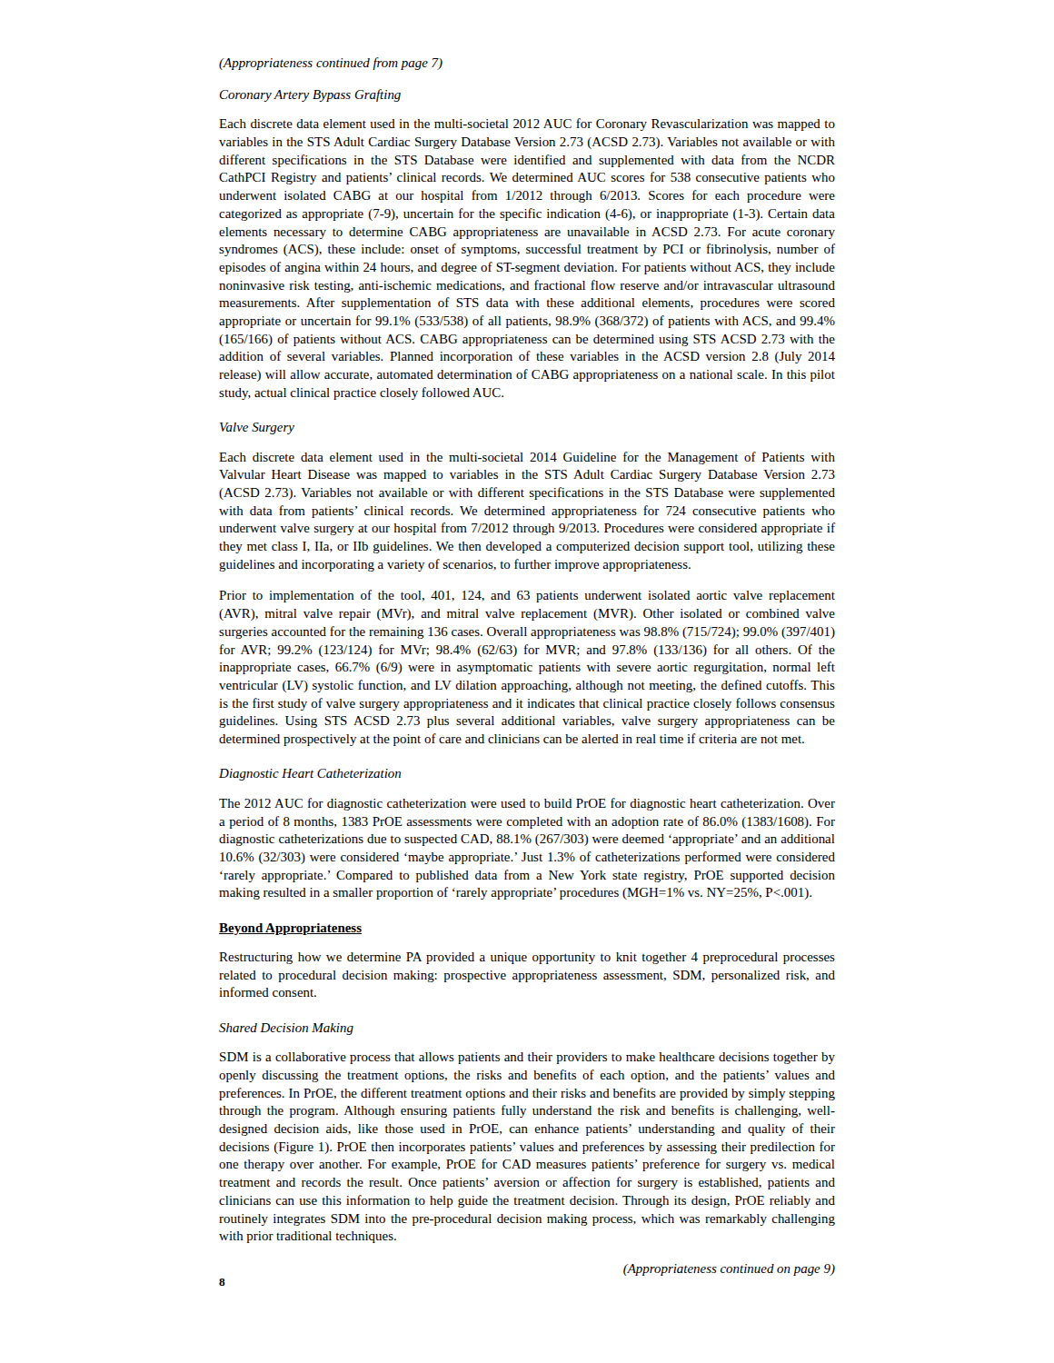(Appropriateness continued from page 7)
Coronary Artery Bypass Grafting
Each discrete data element used in the multi-societal 2012 AUC for Coronary Revascularization was mapped to variables in the STS Adult Cardiac Surgery Database Version 2.73 (ACSD 2.73). Variables not available or with different specifications in the STS Database were identified and supplemented with data from the NCDR CathPCI Registry and patients’ clinical records. We determined AUC scores for 538 consecutive patients who underwent isolated CABG at our hospital from 1/2012 through 6/2013. Scores for each procedure were categorized as appropriate (7-9), uncertain for the specific indication (4-6), or inappropriate (1-3). Certain data elements necessary to determine CABG appropriateness are unavailable in ACSD 2.73. For acute coronary syndromes (ACS), these include: onset of symptoms, successful treatment by PCI or fibrinolysis, number of episodes of angina within 24 hours, and degree of ST-segment deviation. For patients without ACS, they include noninvasive risk testing, anti-ischemic medications, and fractional flow reserve and/or intravascular ultrasound measurements. After supplementation of STS data with these additional elements, procedures were scored appropriate or uncertain for 99.1% (533/538) of all patients, 98.9% (368/372) of patients with ACS, and 99.4% (165/166) of patients without ACS. CABG appropriateness can be determined using STS ACSD 2.73 with the addition of several variables. Planned incorporation of these variables in the ACSD version 2.8 (July 2014 release) will allow accurate, automated determination of CABG appropriateness on a national scale. In this pilot study, actual clinical practice closely followed AUC.
Valve Surgery
Each discrete data element used in the multi-societal 2014 Guideline for the Management of Patients with Valvular Heart Disease was mapped to variables in the STS Adult Cardiac Surgery Database Version 2.73 (ACSD 2.73). Variables not available or with different specifications in the STS Database were supplemented with data from patients’ clinical records. We determined appropriateness for 724 consecutive patients who underwent valve surgery at our hospital from 7/2012 through 9/2013. Procedures were considered appropriate if they met class I, IIa, or IIb guidelines. We then developed a computerized decision support tool, utilizing these guidelines and incorporating a variety of scenarios, to further improve appropriateness.
Prior to implementation of the tool, 401, 124, and 63 patients underwent isolated aortic valve replacement (AVR), mitral valve repair (MVr), and mitral valve replacement (MVR). Other isolated or combined valve surgeries accounted for the remaining 136 cases. Overall appropriateness was 98.8% (715/724); 99.0% (397/401) for AVR; 99.2% (123/124) for MVr; 98.4% (62/63) for MVR; and 97.8% (133/136) for all others. Of the inappropriate cases, 66.7% (6/9) were in asymptomatic patients with severe aortic regurgitation, normal left ventricular (LV) systolic function, and LV dilation approaching, although not meeting, the defined cutoffs. This is the first study of valve surgery appropriateness and it indicates that clinical practice closely follows consensus guidelines. Using STS ACSD 2.73 plus several additional variables, valve surgery appropriateness can be determined prospectively at the point of care and clinicians can be alerted in real time if criteria are not met.
Diagnostic Heart Catheterization
The 2012 AUC for diagnostic catheterization were used to build PrOE for diagnostic heart catheterization. Over a period of 8 months, 1383 PrOE assessments were completed with an adoption rate of 86.0% (1383/1608). For diagnostic catheterizations due to suspected CAD, 88.1% (267/303) were deemed ‘appropriate’ and an additional 10.6% (32/303) were considered ‘maybe appropriate.’ Just 1.3% of catheterizations performed were considered ‘rarely appropriate.’ Compared to published data from a New York state registry, PrOE supported decision making resulted in a smaller proportion of ‘rarely appropriate’ procedures (MGH=1% vs. NY=25%, P<.001).
Beyond Appropriateness
Restructuring how we determine PA provided a unique opportunity to knit together 4 preprocedural processes related to procedural decision making: prospective appropriateness assessment, SDM, personalized risk, and informed consent.
Shared Decision Making
SDM is a collaborative process that allows patients and their providers to make healthcare decisions together by openly discussing the treatment options, the risks and benefits of each option, and the patients’ values and preferences. In PrOE, the different treatment options and their risks and benefits are provided by simply stepping through the program. Although ensuring patients fully understand the risk and benefits is challenging, well-designed decision aids, like those used in PrOE, can enhance patients’ understanding and quality of their decisions (Figure 1). PrOE then incorporates patients’ values and preferences by assessing their predilection for one therapy over another. For example, PrOE for CAD measures patients’ preference for surgery vs. medical treatment and records the result. Once patients’ aversion or affection for surgery is established, patients and clinicians can use this information to help guide the treatment decision. Through its design, PrOE reliably and routinely integrates SDM into the pre-procedural decision making process, which was remarkably challenging with prior traditional techniques.
(Appropriateness continued on page 9)
8